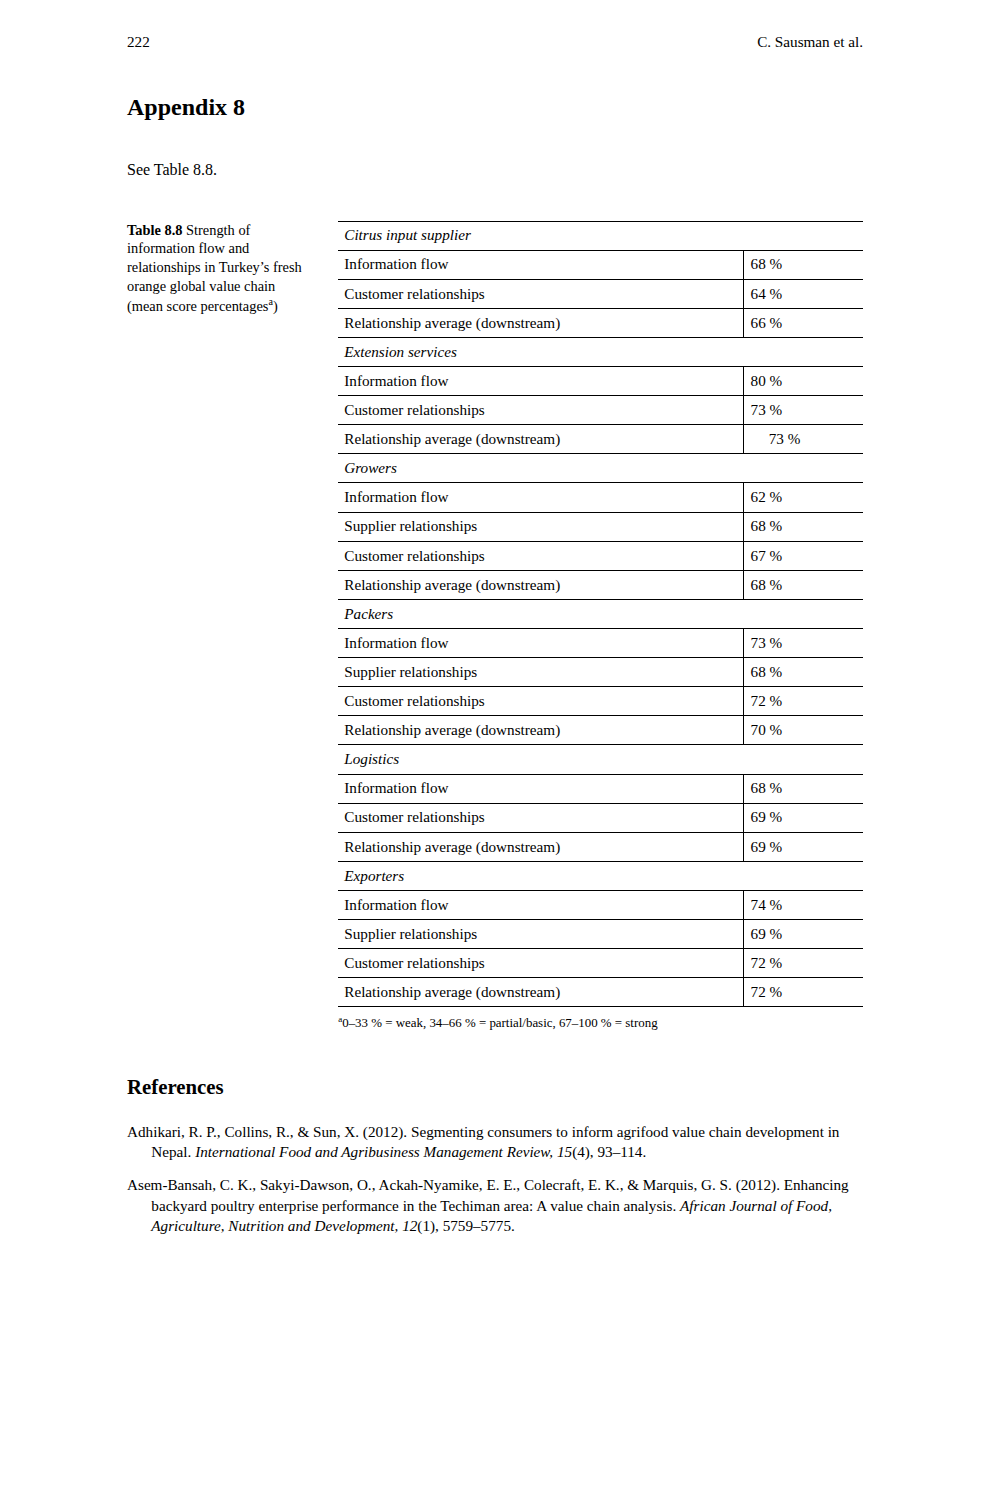222 C. Sausman et al.
Appendix 8
See Table 8.8.
Table 8.8 Strength of information flow and relationships in Turkey’s fresh orange global value chain (mean score percentagesa)
a 0–33 % = weak, 34–66 % = partial/basic, 67–100 % = strong
| Citrus input supplier |
| Information flow | 68 % |
| Customer relationships | 64 % |
| Relationship average (downstream) | 66 % |
| Extension services |
| Information flow | 80 % |
| Customer relationships | 73 % |
| Relationship average (downstream) | 73 % |
| Growers |
| Information flow | 62 % |
| Supplier relationships | 68 % |
| Customer relationships | 67 % |
| Relationship average (downstream) | 68 % |
| Packers |
| Information flow | 73 % |
| Supplier relationships | 68 % |
| Customer relationships | 72 % |
| Relationship average (downstream) | 70 % |
| Logistics |
| Information flow | 68 % |
| Customer relationships | 69 % |
| Relationship average (downstream) | 69 % |
| Exporters |
| Information flow | 74 % |
| Supplier relationships | 69 % |
| Customer relationships | 72 % |
| Relationship average (downstream) | 72 % |
References
Adhikari, R. P., Collins, R., & Sun, X. (2012). Segmenting consumers to inform agrifood value chain development in Nepal. International Food and Agribusiness Management Review, 15(4), 93–114.
Asem-Bansah, C. K., Sakyi-Dawson, O., Ackah-Nyamike, E. E., Colecraft, E. K., & Marquis, G. S. (2012). Enhancing backyard poultry enterprise performance in the Techiman area: A value chain analysis. African Journal of Food, Agriculture, Nutrition and Development, 12(1), 5759–5775.